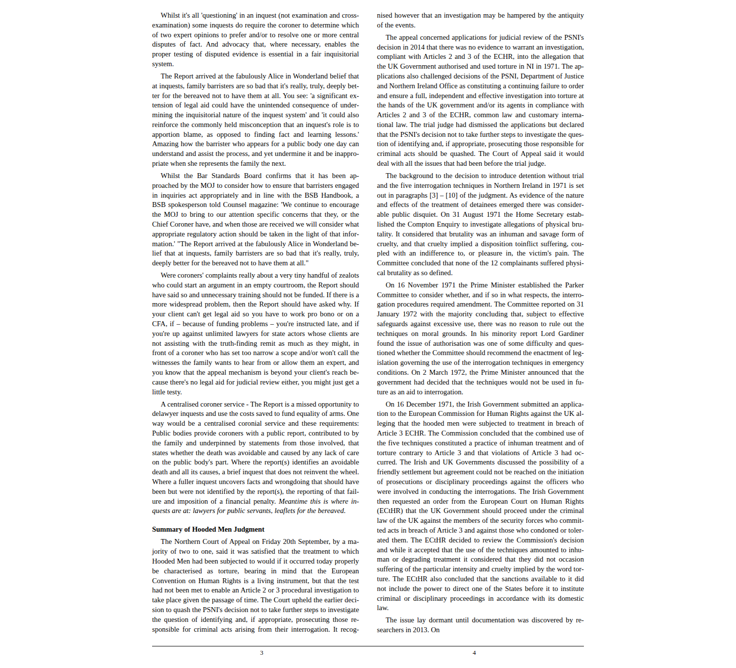Whilst it's all 'questioning' in an inquest (not examination and cross-examination) some inquests do require the coroner to determine which of two expert opinions to prefer and/or to resolve one or more central disputes of fact. And advocacy that, where necessary, enables the proper testing of disputed evidence is essential in a fair inquisitorial system.
The Report arrived at the fabulously Alice in Wonderland belief that at inquests, family barristers are so bad that it's really, truly, deeply better for the bereaved not to have them at all. You see: 'a significant extension of legal aid could have the unintended consequence of undermining the inquisitorial nature of the inquest system' and 'it could also reinforce the commonly held misconception that an inquest's role is to apportion blame, as opposed to finding fact and learning lessons.' Amazing how the barrister who appears for a public body one day can understand and assist the process, and yet undermine it and be inappropriate when she represents the family the next.
Whilst the Bar Standards Board confirms that it has been approached by the MOJ to consider how to ensure that barristers engaged in inquiries act appropriately and in line with the BSB Handbook, a BSB spokesperson told Counsel magazine: 'We continue to encourage the MOJ to bring to our attention specific concerns that they, or the Chief Coroner have, and when those are received we will consider what appropriate regulatory action should be taken in the light of that information.' "The Report arrived at the fabulously Alice in Wonderland belief that at inquests, family barristers are so bad that it's really, truly, deeply better for the bereaved not to have them at all."
Were coroners' complaints really about a very tiny handful of zealots who could start an argument in an empty courtroom, the Report should have said so and unnecessary training should not be funded. If there is a more widespread problem, then the Report should have asked why. If your client can't get legal aid so you have to work pro bono or on a CFA, if – because of funding problems – you're instructed late, and if you're up against unlimited lawyers for state actors whose clients are not assisting with the truth-finding remit as much as they might, in front of a coroner who has set too narrow a scope and/or won't call the witnesses the family wants to hear from or allow them an expert, and you know that the appeal mechanism is beyond your client's reach because there's no legal aid for judicial review either, you might just get a little testy.
A centralised coroner service - The Report is a missed opportunity to delawyer inquests and use the costs saved to fund equality of arms. One way would be a centralised coronial service and these requirements: Public bodies provide coroners with a public report, contributed to by the family and underpinned by statements from those involved, that states whether the death was avoidable and caused by any lack of care on the public body's part. Where the report(s) identifies an avoidable death and all its causes, a brief inquest that does not reinvent the wheel. Where a fuller inquest uncovers facts and wrongdoing that should have been but were not identified by the report(s), the reporting of that failure and imposition of a financial penalty. Meantime this is where inquests are at: lawyers for public servants, leaflets for the bereaved.
Summary of Hooded Men Judgment
The Northern Court of Appeal on Friday 20th September, by a majority of two to one, said it was satisfied that the treatment to which Hooded Men had been subjected to would if it occurred today properly be characterised as torture, bearing in mind that the European Convention on Human Rights is a living instrument, but that the test had not been met to enable an Article 2 or 3 procedural investigation to take place given the passage of time. The Court upheld the earlier decision to quash the PSNI's decision not to take further steps to investigate the question of identifying and, if appropriate, prosecuting those responsible for criminal acts arising from their interrogation. It recognised however that an investigation may be hampered by the antiquity of the events.
The appeal concerned applications for judicial review of the PSNI's decision in 2014 that there was no evidence to warrant an investigation, compliant with Articles 2 and 3 of the ECHR, into the allegation that the UK Government authorised and used torture in NI in 1971. The applications also challenged decisions of the PSNI, Department of Justice and Northern Ireland Office as constituting a continuing failure to order and ensure a full, independent and effective investigation into torture at the hands of the UK government and/or its agents in compliance with Articles 2 and 3 of the ECHR, common law and customary international law. The trial judge had dismissed the applications but declared that the PSNI's decision not to take further steps to investigate the question of identifying and, if appropriate, prosecuting those responsible for criminal acts should be quashed. The Court of Appeal said it would deal with all the issues that had been before the trial judge.
The background to the decision to introduce detention without trial and the five interrogation techniques in Northern Ireland in 1971 is set out in paragraphs [3] – [10] of the judgment. As evidence of the nature and effects of the treatment of detainees emerged there was considerable public disquiet. On 31 August 1971 the Home Secretary established the Compton Enquiry to investigate allegations of physical brutality. It considered that brutality was an inhuman and savage form of cruelty, and that cruelty implied a disposition toinflict suffering, coupled with an indifference to, or pleasure in, the victim's pain. The Committee concluded that none of the 12 complainants suffered physical brutality as so defined.
On 16 November 1971 the Prime Minister established the Parker Committee to consider whether, and if so in what respects, the interrogation procedures required amendment. The Committee reported on 31 January 1972 with the majority concluding that, subject to effective safeguards against excessive use, there was no reason to rule out the techniques on moral grounds. In his minority report Lord Gardiner found the issue of authorisation was one of some difficulty and questioned whether the Committee should recommend the enactment of legislation governing the use of the interrogation techniques in emergency conditions. On 2 March 1972, the Prime Minister announced that the government had decided that the techniques would not be used in future as an aid to interrogation.
On 16 December 1971, the Irish Government submitted an application to the European Commission for Human Rights against the UK alleging that the hooded men were subjected to treatment in breach of Article 3 ECHR. The Commission concluded that the combined use of the five techniques constituted a practice of inhuman treatment and of torture contrary to Article 3 and that violations of Article 3 had occurred. The Irish and UK Governments discussed the possibility of a friendly settlement but agreement could not be reached on the initiation of prosecutions or disciplinary proceedings against the officers who were involved in conducting the interrogations. The Irish Government then requested an order from the European Court on Human Rights (ECtHR) that the UK Government should proceed under the criminal law of the UK against the members of the security forces who committed acts in breach of Article 3 and against those who condoned or tolerated them. The ECtHR decided to review the Commission's decision and while it accepted that the use of the techniques amounted to inhuman or degrading treatment it considered that they did not occasion suffering of the particular intensity and cruelty implied by the word torture. The ECtHR also concluded that the sanctions available to it did not include the power to direct one of the States before it to institute criminal or disciplinary proceedings in accordance with its domestic law.
The issue lay dormant until documentation was discovered by researchers in 2013. On
3 4